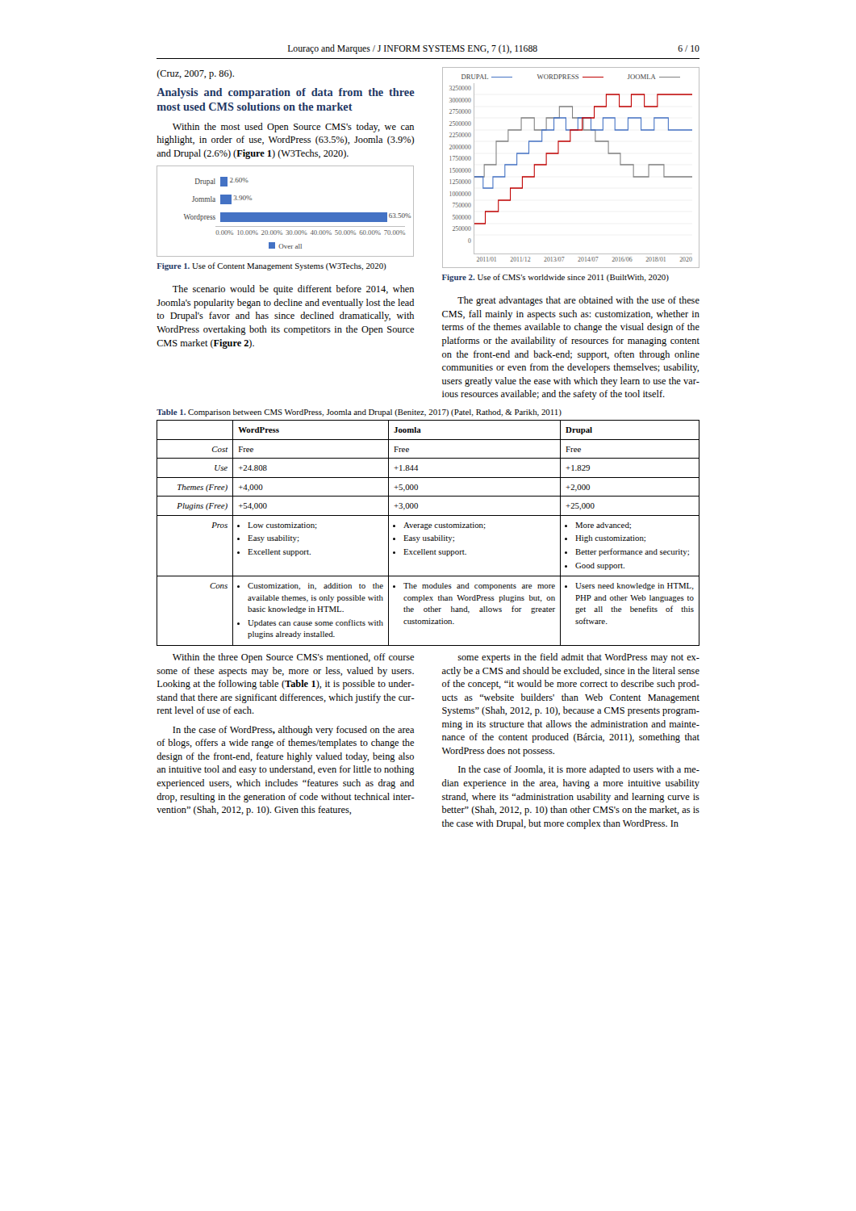Louraço and Marques / J INFORM SYSTEMS ENG, 7 (1), 11688
6 / 10
(Cruz, 2007, p. 86).
Analysis and comparation of data from the three most used CMS solutions on the market
Within the most used Open Source CMS's today, we can highlight, in order of use, WordPress (63.5%), Joomla (3.9%) and Drupal (2.6%) (Figure 1) (W3Techs, 2020).
Drupal
2.60%
Jommla
3.90%
Wordpress
63.50%
0.00% 10.00% 20.00% 30.00% 40.00% 50.00% 60.00% 70.00%
Over all
Figure 1. Use of Content Management Systems (W3Techs, 2020)
The scenario would be quite different before 2014, when Joomla's popularity began to decline and eventually lost the lead to Drupal's favor and has since declined dramatically, with WordPress overtaking both its competitors in the Open Source CMS market (Figure 2).
DRUPAL WORDPRESS JOOMLA
3250000
3000000
2750000
2500000
2250000
2000000
1750000
1500000
1250000
1000000
750000
500000
250000
0
2011/012011/122013/072014/072016/062018/012020
Figure 2. Use of CMS's worldwide since 2011 (BuiltWith, 2020)
The great advantages that are obtained with the use of these CMS, fall mainly in aspects such as: customization, whether in terms of the themes available to change the visual design of the platforms or the availability of resources for managing content on the front-end and back-end; support, often through online communities or even from the developers themselves; usability, users greatly value the ease with which they learn to use the various resources available; and the safety of the tool itself.
Table 1. Comparison between CMS WordPress, Joomla and Drupal (Benitez, 2017) (Patel, Rathod, & Parikh, 2011)
| | WordPress | Joomla | Drupal |
| --- | --- | --- | --- |
| Cost | Free | Free | Free |
| Use | +24.808 | +1.844 | +1.829 |
| Themes (Free) | +4,000 | +5,000 | +2,000 |
| Plugins (Free) | +54,000 | +3,000 | +25,000 |
| Pros | Low customization; Easy usability; Excellent support. | Average customization; Easy usability; Excellent support. | More advanced; High customization; Better performance and security; Good support. |
| Cons | Customization, in, addition to the available themes, is only possible with basic knowledge in HTML. Updates can cause some conflicts with plugins already installed. | The modules and components are more complex than WordPress plugins but, on the other hand, allows for greater customization. | Users need knowledge in HTML, PHP and other Web languages to get all the benefits of this software. |
Within the three Open Source CMS's mentioned, off course some of these aspects may be, more or less, valued by users. Looking at the following table (Table 1), it is possible to understand that there are significant differences, which justify the current level of use of each.
In the case of WordPress, although very focused on the area of blogs, offers a wide range of themes/templates to change the design of the front-end, feature highly valued today, being also an intuitive tool and easy to understand, even for little to nothing experienced users, which includes “features such as drag and drop, resulting in the generation of code without technical intervention” (Shah, 2012, p. 10). Given this features,
some experts in the field admit that WordPress may not exactly be a CMS and should be excluded, since in the literal sense of the concept, “it would be more correct to describe such products as “website builders' than Web Content Management Systems” (Shah, 2012, p. 10), because a CMS presents programming in its structure that allows the administration and maintenance of the content produced (Bárcia, 2011), something that WordPress does not possess.
In the case of Joomla, it is more adapted to users with a median experience in the area, having a more intuitive usability strand, where its “administration usability and learning curve is better” (Shah, 2012, p. 10) than other CMS's on the market, as is the case with Drupal, but more complex than WordPress. In